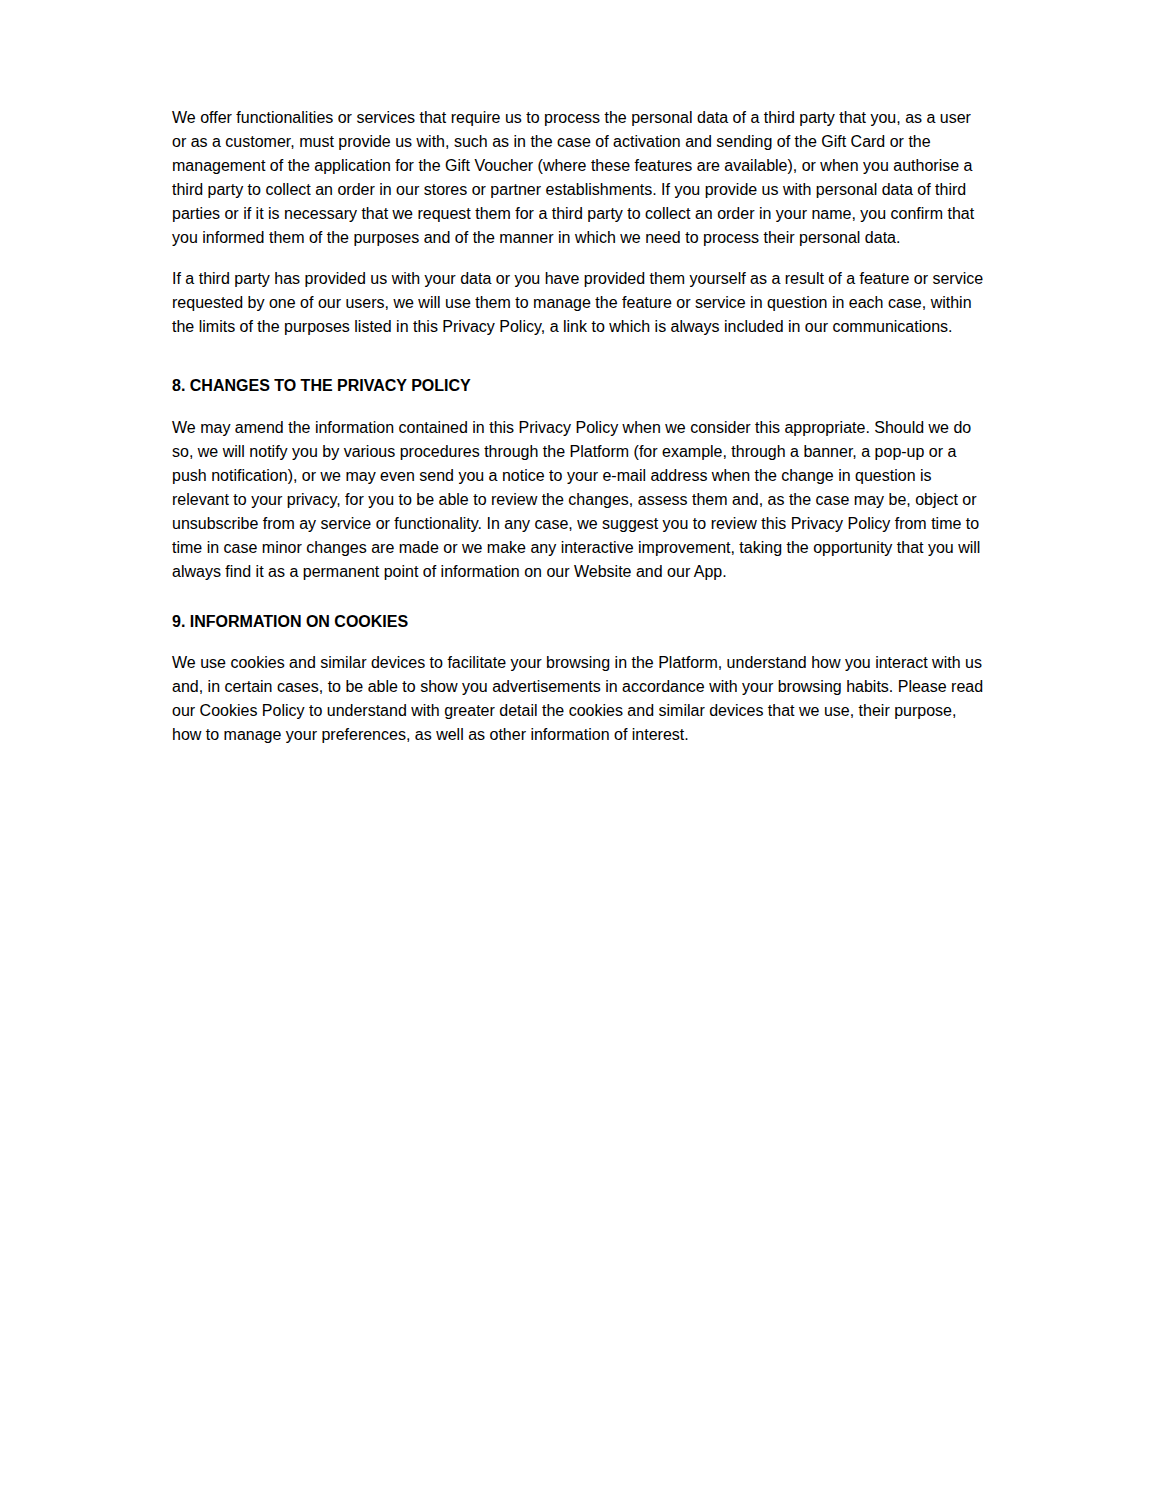We offer functionalities or services that require us to process the personal data of a third party that you, as a user or as a customer, must provide us with, such as in the case of activation and sending of the Gift Card or the management of the application for the Gift Voucher (where these features are available), or when you authorise a third party to collect an order in our stores or partner establishments. If you provide us with personal data of third parties or if it is necessary that we request them for a third party to collect an order in your name, you confirm that you informed them of the purposes and of the manner in which we need to process their personal data.
If a third party has provided us with your data or you have provided them yourself as a result of a feature or service requested by one of our users, we will use them to manage the feature or service in question in each case, within the limits of the purposes listed in this Privacy Policy, a link to which is always included in our communications.
8. CHANGES TO THE PRIVACY POLICY
We may amend the information contained in this Privacy Policy when we consider this appropriate. Should we do so, we will notify you by various procedures through the Platform (for example, through a banner, a pop-up or a push notification), or we may even send you a notice to your e-mail address when the change in question is relevant to your privacy, for you to be able to review the changes, assess them and, as the case may be, object or unsubscribe from ay service or functionality. In any case, we suggest you to review this Privacy Policy from time to time in case minor changes are made or we make any interactive improvement, taking the opportunity that you will always find it as a permanent point of information on our Website and our App.
9. INFORMATION ON COOKIES
We use cookies and similar devices to facilitate your browsing in the Platform, understand how you interact with us and, in certain cases, to be able to show you advertisements in accordance with your browsing habits. Please read our Cookies Policy to understand with greater detail the cookies and similar devices that we use, their purpose, how to manage your preferences, as well as other information of interest.